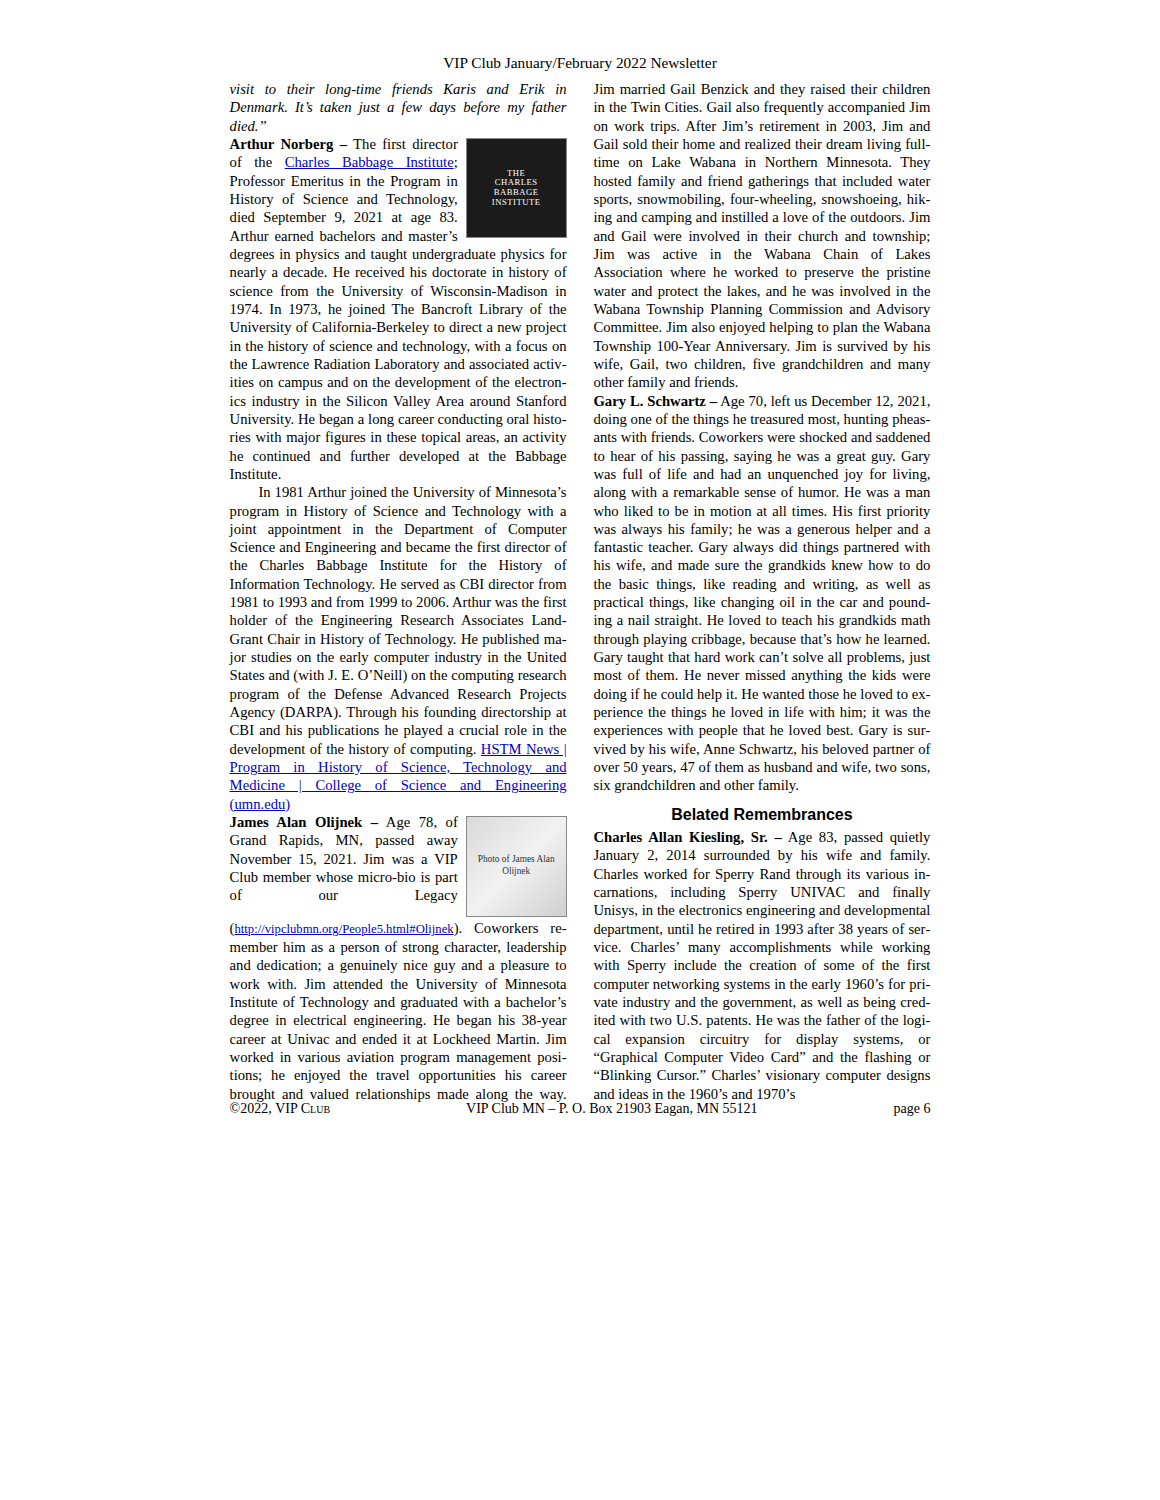VIP Club January/February 2022 Newsletter
visit to their long-time friends Karis and Erik in Denmark. It’s taken just a few days before my father died.”
THE
CHARLES
BABBAGE
INSTITUTE
Arthur Norberg – The first director of the Charles Babbage Institute; Professor Emeritus in the Program in History of Science and Technology, died September 9, 2021 at age 83. Arthur earned bachelors and master’s degrees in physics and taught undergraduate physics for nearly a decade. He received his doctorate in history of science from the University of Wisconsin-Madison in 1974. In 1973, he joined The Bancroft Library of the University of California-Berkeley to direct a new project in the history of science and technology, with a focus on the Lawrence Radiation Laboratory and associated activities on campus and on the development of the electronics industry in the Silicon Valley Area around Stanford University. He began a long career conducting oral histories with major figures in these topical areas, an activity he continued and further developed at the Babbage Institute.
In 1981 Arthur joined the University of Minnesota’s program in History of Science and Technology with a joint appointment in the Department of Computer Science and Engineering and became the first director of the Charles Babbage Institute for the History of Information Technology. He served as CBI director from 1981 to 1993 and from 1999 to 2006. Arthur was the first holder of the Engineering Research Associates Land-Grant Chair in History of Technology. He published major studies on the early computer industry in the United States and (with J. E. O’Neill) on the computing research program of the Defense Advanced Research Projects Agency (DARPA). Through his founding directorship at CBI and his publications he played a crucial role in the development of the history of computing. HSTM News | Program in History of Science, Technology and Medicine | College of Science and Engineering (umn.edu)
Photo of James Alan Olijnek
James Alan Olijnek – Age 78, of Grand Rapids, MN, passed away November 15, 2021. Jim was a VIP Club member whose micro-bio is part of our Legacy (http://vipclubmn.org/People5.html#Olijnek). Coworkers remember him as a person of strong character, leadership and dedication; a genuinely nice guy and a pleasure to work with. Jim attended the University of Minnesota Institute of Technology and graduated with a bachelor’s degree in electrical engineering. He began his 38-year career at Univac and ended it at Lockheed Martin. Jim worked in various aviation program management positions; he enjoyed the travel opportunities his career brought and valued relationships made along the way. Jim married Gail Benzick and they raised their children in the Twin Cities. Gail also frequently accompanied Jim on work trips. After Jim’s retirement in 2003, Jim and Gail sold their home and realized their dream living full-time on Lake Wabana in Northern Minnesota. They hosted family and friend gatherings that included water sports, snowmobiling, four-wheeling, snowshoeing, hiking and camping and instilled a love of the outdoors. Jim and Gail were involved in their church and township; Jim was active in the Wabana Chain of Lakes Association where he worked to preserve the pristine water and protect the lakes, and he was involved in the Wabana Township Planning Commission and Advisory Committee. Jim also enjoyed helping to plan the Wabana Township 100-Year Anniversary. Jim is survived by his wife, Gail, two children, five grandchildren and many other family and friends.
Gary L. Schwartz – Age 70, left us December 12, 2021, doing one of the things he treasured most, hunting pheasants with friends. Coworkers were shocked and saddened to hear of his passing, saying he was a great guy. Gary was full of life and had an unquenched joy for living, along with a remarkable sense of humor. He was a man who liked to be in motion at all times. His first priority was always his family; he was a generous helper and a fantastic teacher. Gary always did things partnered with his wife, and made sure the grandkids knew how to do the basic things, like reading and writing, as well as practical things, like changing oil in the car and pounding a nail straight. He loved to teach his grandkids math through playing cribbage, because that’s how he learned. Gary taught that hard work can’t solve all problems, just most of them. He never missed anything the kids were doing if he could help it. He wanted those he loved to experience the things he loved in life with him; it was the experiences with people that he loved best. Gary is survived by his wife, Anne Schwartz, his beloved partner of over 50 years, 47 of them as husband and wife, two sons, six grandchildren and other family.
Belated Remembrances
Charles Allan Kiesling, Sr. – Age 83, passed quietly January 2, 2014 surrounded by his wife and family. Charles worked for Sperry Rand through its various incarnations, including Sperry UNIVAC and finally Unisys, in the electronics engineering and developmental department, until he retired in 1993 after 38 years of service. Charles’ many accomplishments while working with Sperry include the creation of some of the first computer networking systems in the early 1960’s for private industry and the government, as well as being credited with two U.S. patents. He was the father of the logical expansion circuitry for display systems, or “Graphical Computer Video Card” and the flashing or “Blinking Cursor.” Charles’ visionary computer designs and ideas in the 1960’s and 1970’s
©2022, VIP Club
VIP Club MN – P. O. Box 21903 Eagan, MN 55121
page 6